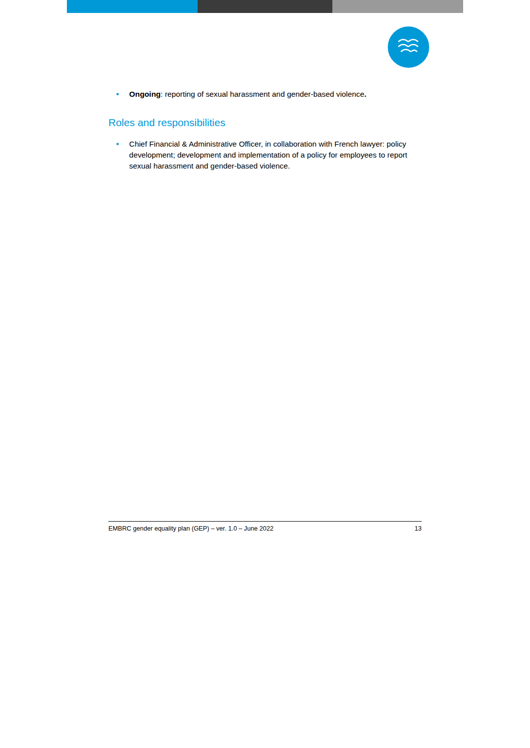Ongoing: reporting of sexual harassment and gender-based violence.
Roles and responsibilities
Chief Financial & Administrative Officer, in collaboration with French lawyer: policy development; development and implementation of a policy for employees to report sexual harassment and gender-based violence.
EMBRC gender equality plan (GEP) – ver. 1.0 – June 2022
13